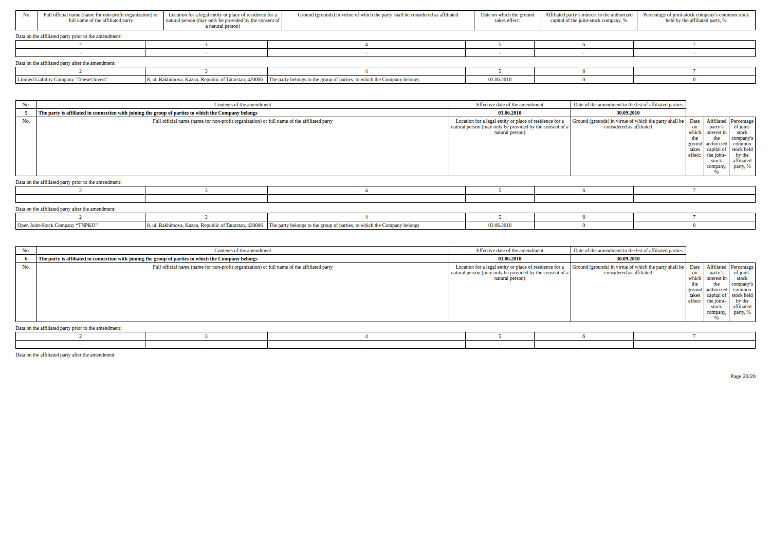| No. | Full official name (name for non-profit organization) or full name of the affiliated party | Location for a legal entity or place of residence for a natural person (may only be provided by the consent of a natural person) | Ground (grounds) in virtue of which the party shall be considered as affiliated | Date on which the ground takes effect: | Affiliated party’s interest in the authorized capital of the joint-stock company, % | Percentage of joint-stock company's common stock held by the affiliated party, % |
Data on the affiliated party prior to the amendment:
| 2 | 3 | 4 | 5 | 6 | 7 |
| - | - | - | - | - | - |
Data on the affiliated party after the amendment:
| 2 | 3 | 4 | 5 | 6 | 7 |
| Limited Liability Company "Teleset Invest" | 8, ul. Rakhimova, Kazan, Republic of Tatarstan, 420006 | The party belongs to the group of parties, to which the Company belongs | 03.06.2010 | 0 | 0 |
| No. | Contents of the amendment | Effective date of the amendment | Date of the amendment to the list of affiliated parties |
| 5 | The party is affiliated in connection with joining the group of parties to which the Company belongs | 03.06.2010 | 30.09.2010 |
| No. | Full official name (name for non-profit organization) or full name of the affiliated party | Location for a legal entity or place of residence for a natural person (may only be provided by the consent of a natural person) | Ground (grounds) in virtue of which the party shall be considered as affiliated | Date on which the ground takes effect: | Affiliated party’s interest in the authorized capital of the joint-stock company, % | Percentage of joint-stock company's common stock held by the affiliated party, % |
Data on the affiliated party prior to the amendment:
| 2 | 3 | 4 | 5 | 6 | 7 |
| - | - | - | - | - | - |
Data on the affiliated party after the amendment:
| 2 | 3 | 4 | 5 | 6 | 7 |
| Open Joint-Stock Company “TNPKO” | 8, ul. Rakhimova, Kazan, Republic of Tatarstan, 420006 | The party belongs to the group of parties, to which the Company belongs | 03.06.2010 | 0 | 0 |
| No. | Contents of the amendment | Effective date of the amendment | Date of the amendment to the list of affiliated parties |
| 6 | The party is affiliated in connection with joining the group of parties to which the Company belongs | 03.06.2010 | 30.09.2010 |
| No. | Full official name (name for non-profit organization) or full name of the affiliated party | Location for a legal entity or place of residence for a natural person (may only be provided by the consent of a natural person) | Ground (grounds) in virtue of which the party shall be considered as affiliated | Date on which the ground takes effect: | Affiliated party’s interest in the authorized capital of the joint-stock company, % | Percentage of joint-stock company's common stock held by the affiliated party, % |
Data on the affiliated party prior to the amendment:
| 2 | 3 | 4 | 5 | 6 | 7 |
| - | - | - | - | - | - |
Data on the affiliated party after the amendment:
Page 20/20